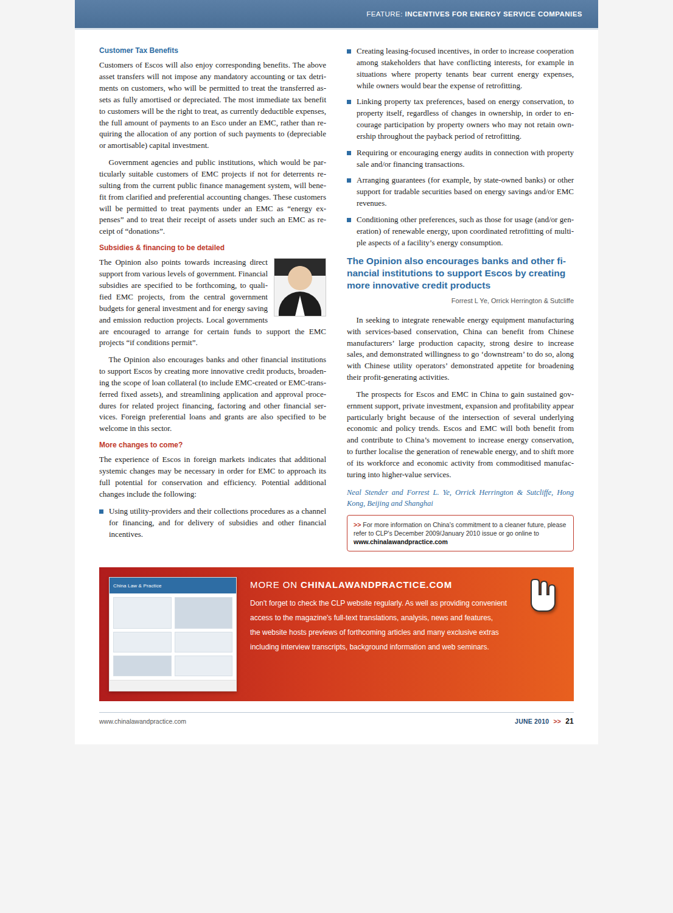FEATURE: INCENTIVES FOR ENERGY SERVICE COMPANIES
Customer Tax Benefits
Customers of Escos will also enjoy corresponding benefits. The above asset transfers will not impose any mandatory accounting or tax detriments on customers, who will be permitted to treat the transferred assets as fully amortised or depreciated. The most immediate tax benefit to customers will be the right to treat, as currently deductible expenses, the full amount of payments to an Esco under an EMC, rather than requiring the allocation of any portion of such payments to (depreciable or amortisable) capital investment.
Government agencies and public institutions, which would be particularly suitable customers of EMC projects if not for deterrents resulting from the current public finance management system, will benefit from clarified and preferential accounting changes. These customers will be permitted to treat payments under an EMC as “energy expenses” and to treat their receipt of assets under such an EMC as receipt of “donations”.
Subsidies & financing to be detailed
The Opinion also points towards increasing direct support from various levels of government. Financial subsidies are specified to be forthcoming, to qualified EMC projects, from the central government budgets for general investment and for energy saving and emission reduction projects. Local governments are encouraged to arrange for certain funds to support the EMC projects “if conditions permit”.
The Opinion also encourages banks and other financial institutions to support Escos by creating more innovative credit products, broadening the scope of loan collateral (to include EMC-created or EMC-transferred fixed assets), and streamlining application and approval procedures for related project financing, factoring and other financial services. Foreign preferential loans and grants are also specified to be welcome in this sector.
More changes to come?
The experience of Escos in foreign markets indicates that additional systemic changes may be necessary in order for EMC to approach its full potential for conservation and efficiency. Potential additional changes include the following:
Using utility-providers and their collections procedures as a channel for financing, and for delivery of subsidies and other financial incentives.
Creating leasing-focused incentives, in order to increase cooperation among stakeholders that have conflicting interests, for example in situations where property tenants bear current energy expenses, while owners would bear the expense of retrofitting.
Linking property tax preferences, based on energy conservation, to property itself, regardless of changes in ownership, in order to encourage participation by property owners who may not retain ownership throughout the payback period of retrofitting.
Requiring or encouraging energy audits in connection with property sale and/or financing transactions.
Arranging guarantees (for example, by state-owned banks) or other support for tradable securities based on energy savings and/or EMC revenues.
Conditioning other preferences, such as those for usage (and/or generation) of renewable energy, upon coordinated retrofitting of multiple aspects of a facility’s energy consumption.
The Opinion also encourages banks and other financial institutions to support Escos by creating more innovative credit products
Forrest L Ye, Orrick Herrington & Sutcliffe
In seeking to integrate renewable energy equipment manufacturing with services-based conservation, China can benefit from Chinese manufacturers’ large production capacity, strong desire to increase sales, and demonstrated willingness to go ‘downstream’ to do so, along with Chinese utility operators’ demonstrated appetite for broadening their profit-generating activities.
The prospects for Escos and EMC in China to gain sustained government support, private investment, expansion and profitability appear particularly bright because of the intersection of several underlying economic and policy trends. Escos and EMC will both benefit from and contribute to China’s movement to increase energy conservation, to further localise the generation of renewable energy, and to shift more of its workforce and economic activity from commoditised manufacturing into higher-value services.
Neal Stender and Forrest L. Ye, Orrick Herrington & Sutcliffe, Hong Kong, Beijing and Shanghai
>>For more information on China's commitment to a cleaner future, please refer to CLP's December 2009/January 2010 issue or go online to www.chinalawandpractice.com
China Law & Practice
MORE ON CHINALAWANDPRACTICE.COM
Don't forget to check the CLP website regularly. As well as providing convenient
access to the magazine's full-text translations, analysis, news and features,
the website hosts previews of forthcoming articles and many exclusive extras
including interview transcripts, background information and web seminars.
www.chinalawandpractice.com
JUNE 2010 >> 21